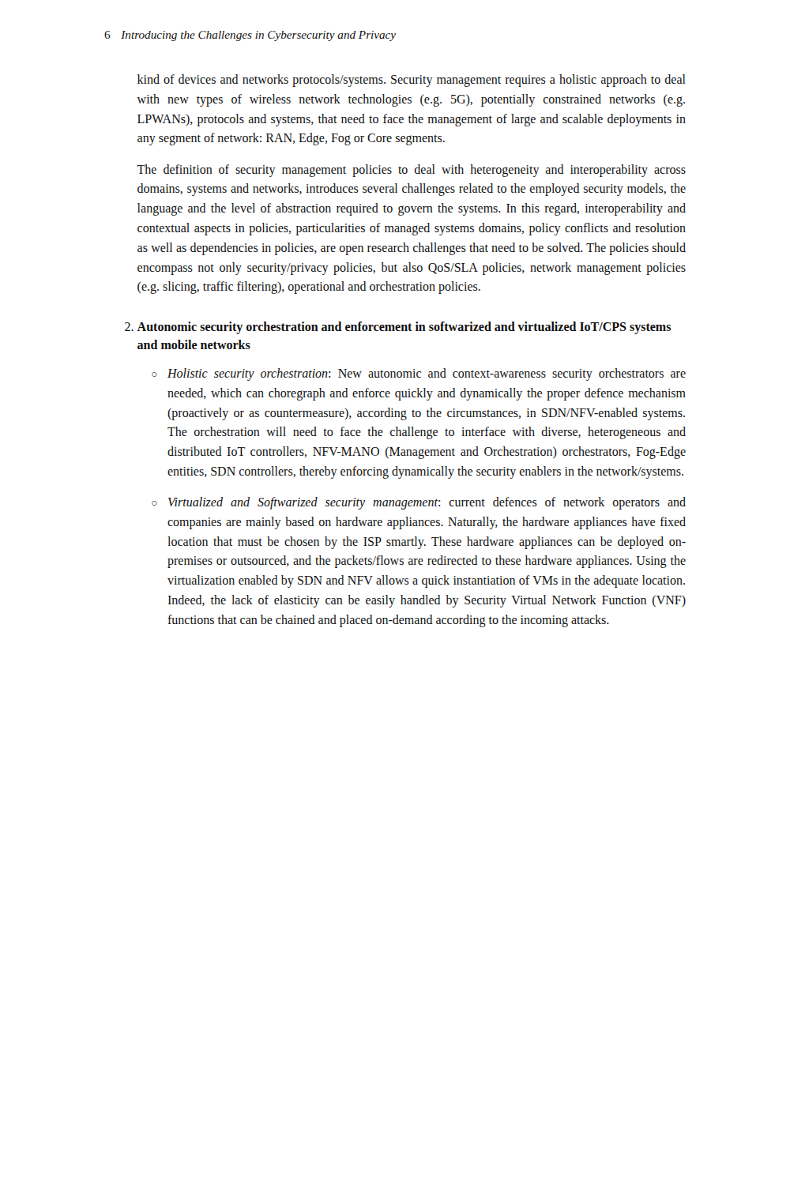6 Introducing the Challenges in Cybersecurity and Privacy
kind of devices and networks protocols/systems. Security management requires a holistic approach to deal with new types of wireless network technologies (e.g. 5G), potentially constrained networks (e.g. LPWANs), protocols and systems, that need to face the management of large and scalable deployments in any segment of network: RAN, Edge, Fog or Core segments.
The definition of security management policies to deal with heterogeneity and interoperability across domains, systems and networks, introduces several challenges related to the employed security models, the language and the level of abstraction required to govern the systems. In this regard, interoperability and contextual aspects in policies, particularities of managed systems domains, policy conflicts and resolution as well as dependencies in policies, are open research challenges that need to be solved. The policies should encompass not only security/privacy policies, but also QoS/SLA policies, network management policies (e.g. slicing, traffic filtering), operational and orchestration policies.
Autonomic security orchestration and enforcement in softwarized and virtualized IoT/CPS systems and mobile networks
Holistic security orchestration: New autonomic and context-awareness security orchestrators are needed, which can choregraph and enforce quickly and dynamically the proper defence mechanism (proactively or as countermeasure), according to the circumstances, in SDN/NFV-enabled systems. The orchestration will need to face the challenge to interface with diverse, heterogeneous and distributed IoT controllers, NFV-MANO (Management and Orchestration) orchestrators, Fog-Edge entities, SDN controllers, thereby enforcing dynamically the security enablers in the network/systems.
Virtualized and Softwarized security management: current defences of network operators and companies are mainly based on hardware appliances. Naturally, the hardware appliances have fixed location that must be chosen by the ISP smartly. These hardware appliances can be deployed on-premises or outsourced, and the packets/flows are redirected to these hardware appliances. Using the virtualization enabled by SDN and NFV allows a quick instantiation of VMs in the adequate location. Indeed, the lack of elasticity can be easily handled by Security Virtual Network Function (VNF) functions that can be chained and placed on-demand according to the incoming attacks.